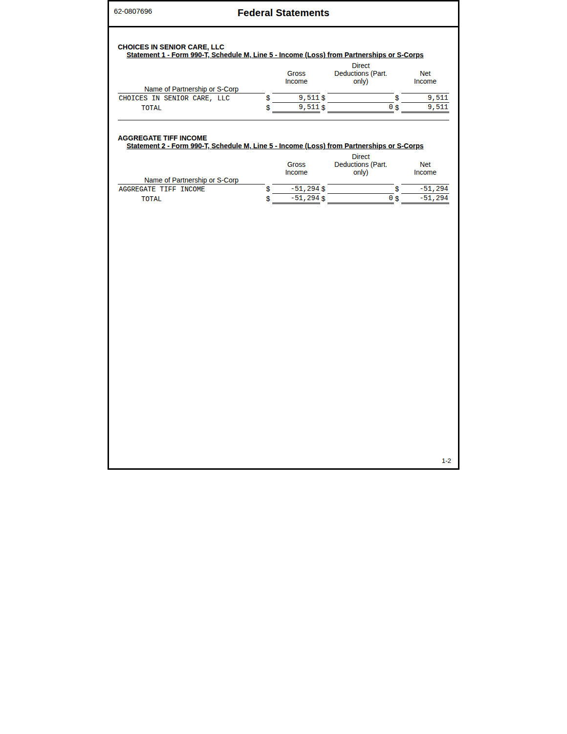62-0807696 Federal Statements
CHOICES IN SENIOR CARE, LLC
Statement 1 - Form 990-T, Schedule M, Line 5 - Income (Loss) from Partnerships or S-Corps
| | | Gross Income | | Direct Deductions (Part. only) | | Net Income |
| --- | --- | --- | --- | --- | --- | --- |
| Name of Partnership or S-Corp | | | | | | |
| CHOICES IN SENIOR CARE, LLC | $ | 9,511 | $ | | $ | 9,511 |
| TOTAL | $ | 9,511 | $ | 0 | $ | 9,511 |
AGGREGATE TIFF INCOME
Statement 2 - Form 990-T, Schedule M, Line 5 - Income (Loss) from Partnerships or S-Corps
| | | Gross Income | | Direct Deductions (Part. only) | | Net Income |
| --- | --- | --- | --- | --- | --- | --- |
| Name of Partnership or S-Corp | | | | | | |
| AGGREGATE TIFF INCOME | $ | -51,294 | $ | | $ | -51,294 |
| TOTAL | $ | -51,294 | $ | 0 | $ | -51,294 |
1-2